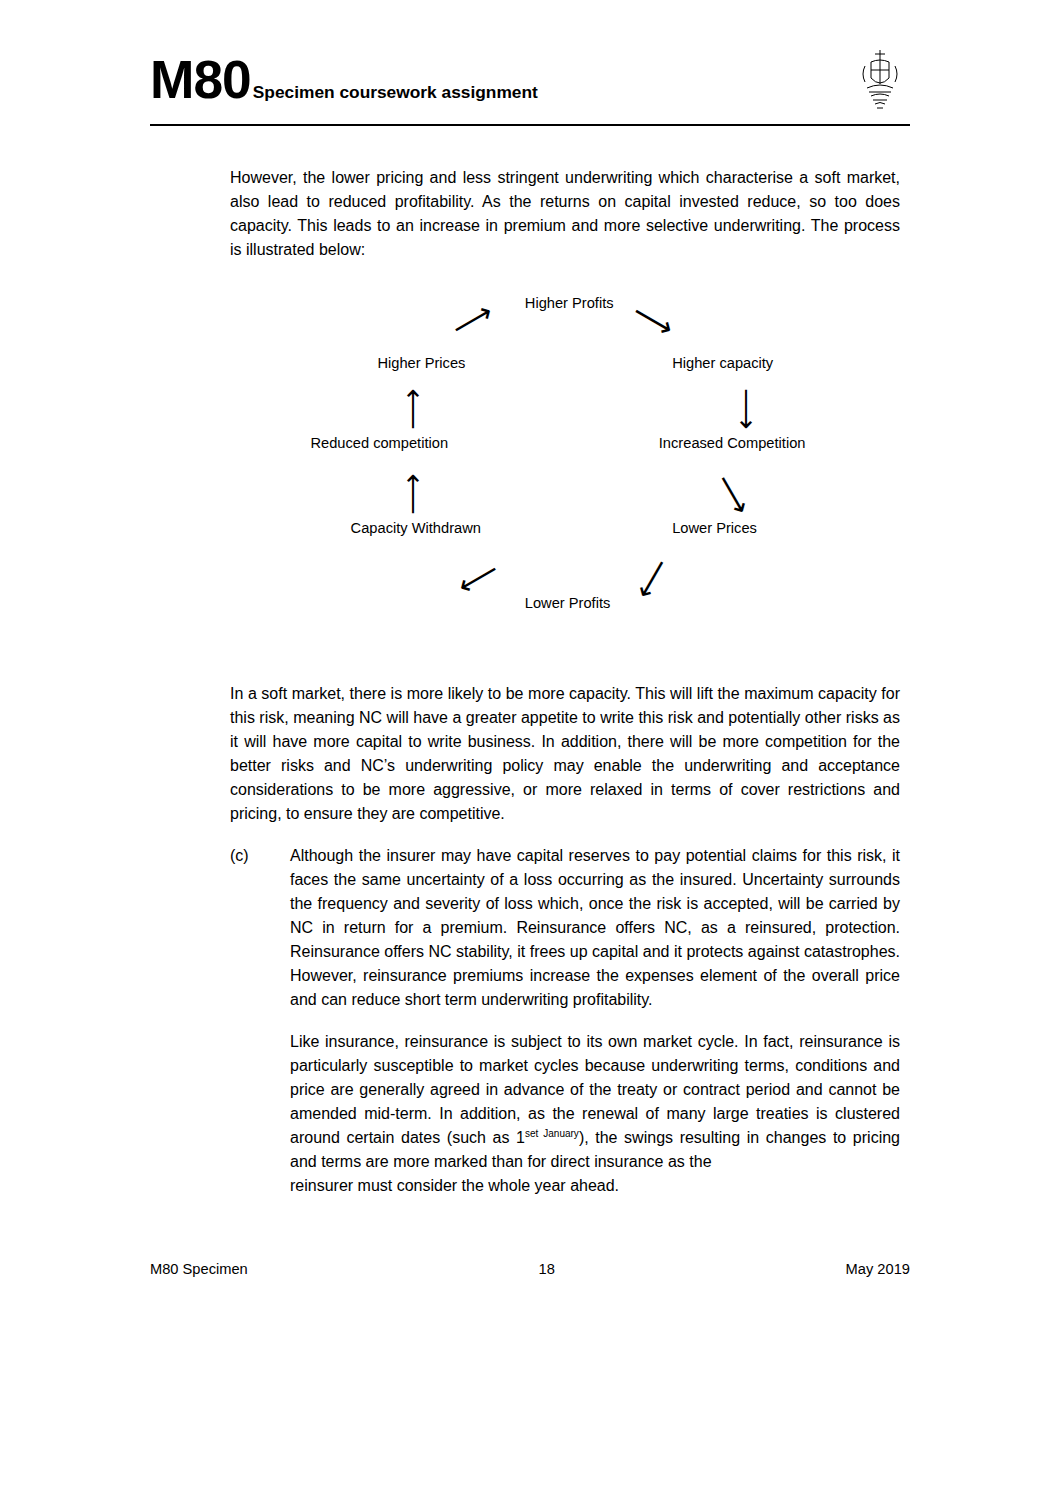M80 Specimen coursework assignment
However, the lower pricing and less stringent underwriting which characterise a soft market, also lead to reduced profitability. As the returns on capital invested reduce, so too does capacity. This leads to an increase in premium and more selective underwriting. The process is illustrated below:
Higher Profits ⟶ ⟶ Higher Prices Higher capacity ⟶ ⟶ Reduced competition Increased Competition ⟶ ⟶ Capacity Withdrawn Lower Prices ⟶ ⟶ Lower Profits
In a soft market, there is more likely to be more capacity. This will lift the maximum capacity for this risk, meaning NC will have a greater appetite to write this risk and potentially other risks as it will have more capital to write business. In addition, there will be more competition for the better risks and NC’s underwriting policy may enable the underwriting and acceptance considerations to be more aggressive, or more relaxed in terms of cover restrictions and pricing, to ensure they are competitive.
(c)
Although the insurer may have capital reserves to pay potential claims for this risk, it faces the same uncertainty of a loss occurring as the insured. Uncertainty surrounds the frequency and severity of loss which, once the risk is accepted, will be carried by NC in return for a premium. Reinsurance offers NC, as a reinsured, protection. Reinsurance offers NC stability, it frees up capital and it protects against catastrophes. However, reinsurance premiums increase the expenses element of the overall price and can reduce short term underwriting profitability.
Like insurance, reinsurance is subject to its own market cycle. In fact, reinsurance is particularly susceptible to market cycles because underwriting terms, conditions and price are generally agreed in advance of the treaty or contract period and cannot be amended mid-term. In addition, as the renewal of many large treaties is clustered around certain dates (such as 1set January), the swings resulting in changes to pricing and terms are more marked than for direct insurance as the
reinsurer must consider the whole year ahead.
M80 Specimen 18 May 2019